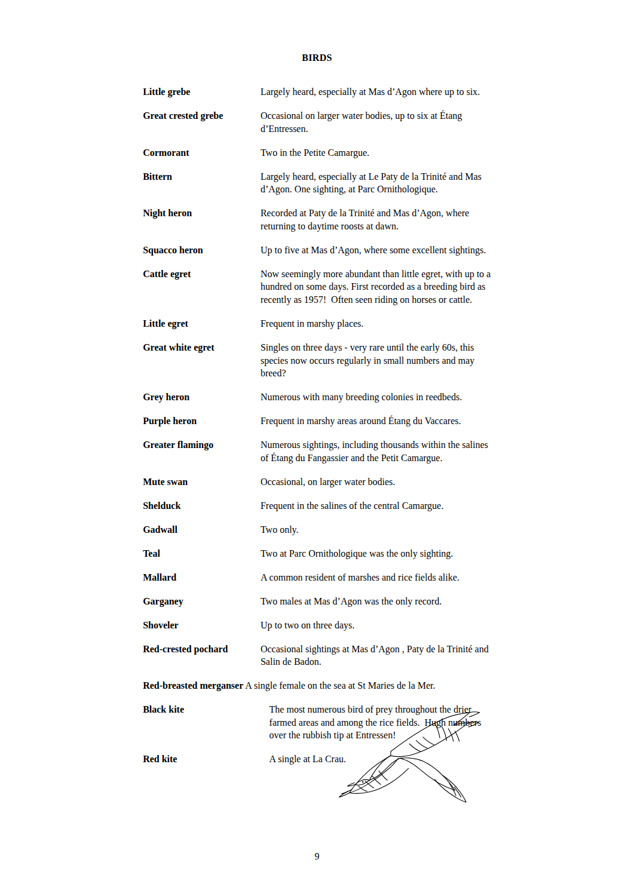BIRDS
| Little grebe | Largely heard, especially at Mas d’Agon where up to six. |
| Great crested grebe | Occasional on larger water bodies, up to six at Étang d’Entressen. |
| Cormorant | Two in the Petite Camargue. |
| Bittern | Largely heard, especially at Le Paty de la Trinité and Mas d’Agon. One sighting, at Parc Ornithologique. |
| Night heron | Recorded at Paty de la Trinité and Mas d’Agon, where returning to daytime roosts at dawn. |
| Squacco heron | Up to five at Mas d’Agon, where some excellent sightings. |
| Cattle egret | Now seemingly more abundant than little egret, with up to a hundred on some days. First recorded as a breeding bird as recently as 1957! Often seen riding on horses or cattle. |
| Little egret | Frequent in marshy places. |
| Great white egret | Singles on three days - very rare until the early 60s, this species now occurs regularly in small numbers and may breed? |
| Grey heron | Numerous with many breeding colonies in reedbeds. |
| Purple heron | Frequent in marshy areas around Étang du Vaccares. |
| Greater flamingo | Numerous sightings, including thousands within the salines of Étang du Fangassier and the Petit Camargue. |
| Mute swan | Occasional, on larger water bodies. |
| Shelduck | Frequent in the salines of the central Camargue. |
| Gadwall | Two only. |
| Teal | Two at Parc Ornithologique was the only sighting. |
| Mallard | A common resident of marshes and rice fields alike. |
| Garganey | Two males at Mas d’Agon was the only record. |
| Shoveler | Up to two on three days. |
| Red-crested pochard | Occasional sightings at Mas d’Agon , Paty de la Trinité and Salin de Badon. |
| Red-breasted merganser A single female on the sea at St Maries de la Mer. |
| Black kite | The most numerous bird of prey throughout the drier farmed areas and among the rice fields. Hugh numbers over the rubbish tip at Entressen! |
| Red kite | A single at La Crau. |
9